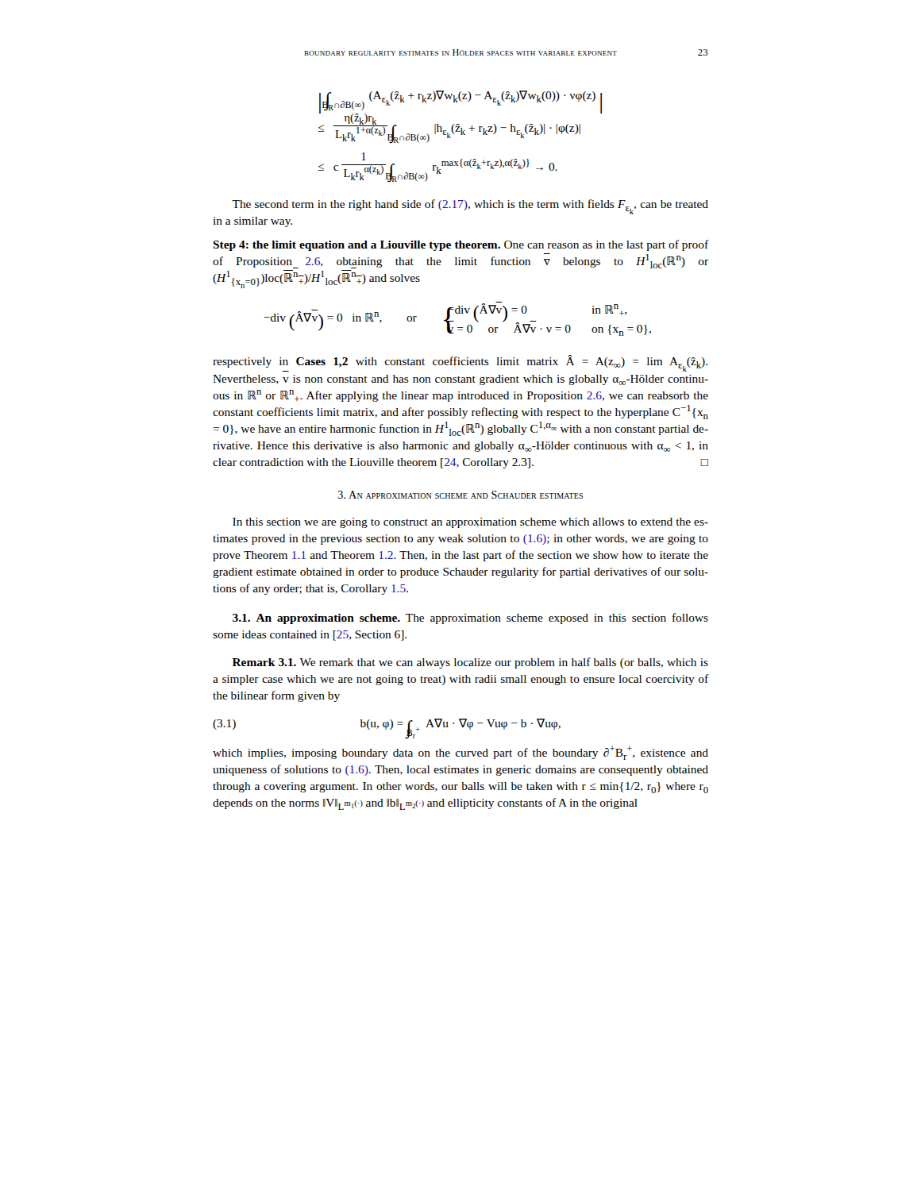boundary regularity estimates in Hölder spaces with variable exponent 23
| ∫BR∩∂B(∞) (Aεk(ẑk + rkz)∇wk(z) − Aεk(ẑk)∇wk(0)) · νφ(z) | ≤ η(ẑk)rk Lkrk1+α(zk) ∫BR∩∂B(∞) |hεk(ẑk + rkz) − hεk(ẑk)| · |φ(z)| ≤ c 1 Lkrkα(zk) ∫BR∩∂B(∞) rkmax{α(ẑk+rkz),α(ẑk)} → 0.
The second term in the right hand side of (2.17), which is the term with fields Fεk, can be treated in a similar way.
Step 4: the limit equation and a Liouville type theorem. One can reason as in the last part of proof of Proposition 2.6, obtaining that the limit function v̅ belongs to H1loc(ℝn) or (H1{xn=0})loc(ℝn+)/H1loc(ℝn+) and solves
−div (Â∇v) = 0 in ℝn, or {
| −div ( Â∇ v ) = 0 | in ℝ n + , |
| v = 0 or Â∇ v · ν = 0 | on {x n = 0}, |
respectively in Cases 1,2 with constant coefficients limit matrix Â = A(z∞) = lim Aεk(ẑk). Nevertheless, v is non constant and has non constant gradient which is globally α∞-Hölder continuous in ℝn or ℝn+. After applying the linear map introduced in Proposition 2.6, we can reabsorb the constant coefficients limit matrix, and after possibly reflecting with respect to the hyperplane C−1{xn = 0}, we have an entire harmonic function in H1loc(ℝn) globally C1,α∞ with a non constant partial derivative. Hence this derivative is also harmonic and globally α∞-Hölder continuous with α∞ < 1, in clear contradiction with the Liouville theorem [24, Corollary 2.3]. □
3. An approximation scheme and Schauder estimates
In this section we are going to construct an approximation scheme which allows to extend the estimates proved in the previous section to any weak solution to (1.6); in other words, we are going to prove Theorem 1.1 and Theorem 1.2. Then, in the last part of the section we show how to iterate the gradient estimate obtained in order to produce Schauder regularity for partial derivatives of our solutions of any order; that is, Corollary 1.5.
3.1. An approximation scheme. The approximation scheme exposed in this section follows some ideas contained in [25, Section 6].
Remark 3.1. We remark that we can always localize our problem in half balls (or balls, which is a simpler case which we are not going to treat) with radii small enough to ensure local coercivity of the bilinear form given by
(3.1) b(u, φ) = ∫Br+ A∇u · ∇φ − Vuφ − b · ∇uφ,
which implies, imposing boundary data on the curved part of the boundary ∂+Br+, existence and uniqueness of solutions to (1.6). Then, local estimates in generic domains are consequently obtained through a covering argument. In other words, our balls will be taken with r ≤ min{1/2, r0} where r0 depends on the norms ‖V‖Lm1(·) and ‖b‖Lm2(·) and ellipticity constants of A in the original